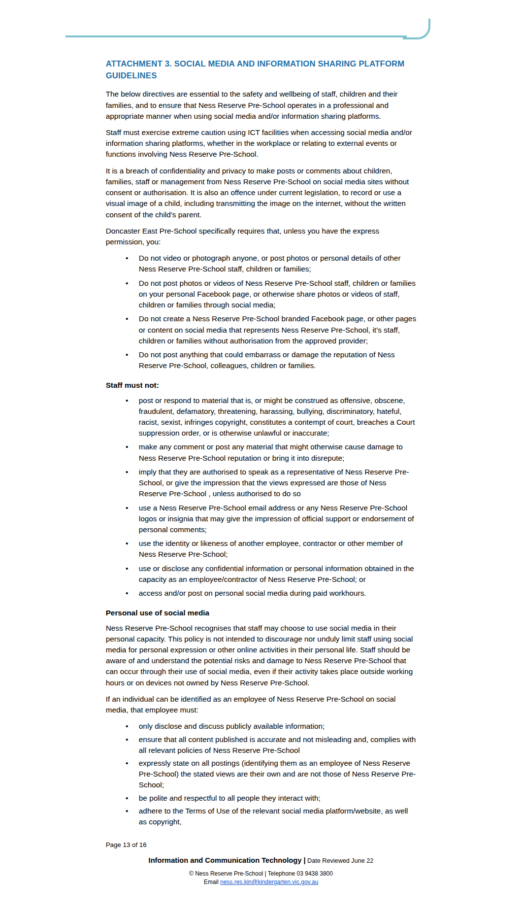ATTACHMENT 3. SOCIAL MEDIA AND INFORMATION SHARING PLATFORM GUIDELINES
The below directives are essential to the safety and wellbeing of staff, children and their families, and to ensure that Ness Reserve Pre-School operates in a professional and appropriate manner when using social media and/or information sharing platforms.
Staff must exercise extreme caution using ICT facilities when accessing social media and/or information sharing platforms, whether in the workplace or relating to external events or functions involving Ness Reserve Pre-School.
It is a breach of confidentiality and privacy to make posts or comments about children, families, staff or management from Ness Reserve Pre-School on social media sites without consent or authorisation. It is also an offence under current legislation, to record or use a visual image of a child, including transmitting the image on the internet, without the written consent of the child’s parent.
Doncaster East Pre-School specifically requires that, unless you have the express permission, you:
Do not video or photograph anyone, or post photos or personal details of other Ness Reserve Pre-School staff, children or families;
Do not post photos or videos of Ness Reserve Pre-School staff, children or families on your personal Facebook page, or otherwise share photos or videos of staff, children or families through social media;
Do not create a Ness Reserve Pre-School branded Facebook page, or other pages or content on social media that represents Ness Reserve Pre-School, it’s staff, children or families without authorisation from the approved provider;
Do not post anything that could embarrass or damage the reputation of Ness Reserve Pre-School, colleagues, children or families.
Staff must not:
post or respond to material that is, or might be construed as offensive, obscene, fraudulent, defamatory, threatening, harassing, bullying, discriminatory, hateful, racist, sexist, infringes copyright, constitutes a contempt of court, breaches a Court suppression order, or is otherwise unlawful or inaccurate;
make any comment or post any material that might otherwise cause damage to Ness Reserve Pre-School reputation or bring it into disrepute;
imply that they are authorised to speak as a representative of Ness Reserve Pre-School, or give the impression that the views expressed are those of Ness Reserve Pre-School , unless authorised to do so
use a Ness Reserve Pre-School email address or any Ness Reserve Pre-School logos or insignia that may give the impression of official support or endorsement of personal comments;
use the identity or likeness of another employee, contractor or other member of Ness Reserve Pre-School;
use or disclose any confidential information or personal information obtained in the capacity as an employee/contractor of Ness Reserve Pre-School; or
access and/or post on personal social media during paid workhours.
Personal use of social media
Ness Reserve Pre-School recognises that staff may choose to use social media in their personal capacity. This policy is not intended to discourage nor unduly limit staff using social media for personal expression or other online activities in their personal life. Staff should be aware of and understand the potential risks and damage to Ness Reserve Pre-School that can occur through their use of social media, even if their activity takes place outside working hours or on devices not owned by Ness Reserve Pre-School.
If an individual can be identified as an employee of Ness Reserve Pre-School on social media, that employee must:
only disclose and discuss publicly available information;
ensure that all content published is accurate and not misleading and, complies with all relevant policies of Ness Reserve Pre-School
expressly state on all postings (identifying them as an employee of Ness Reserve Pre-School) the stated views are their own and are not those of Ness Reserve Pre-School;
be polite and respectful to all people they interact with;
adhere to the Terms of Use of the relevant social media platform/website, as well as copyright,
Page 13 of 16
Information and Communication Technology | Date Reviewed June 22
© Ness Reserve Pre-School | Telephone 03 9438 3800
Email ness.res.kin@kindergarten.vic.gov.au